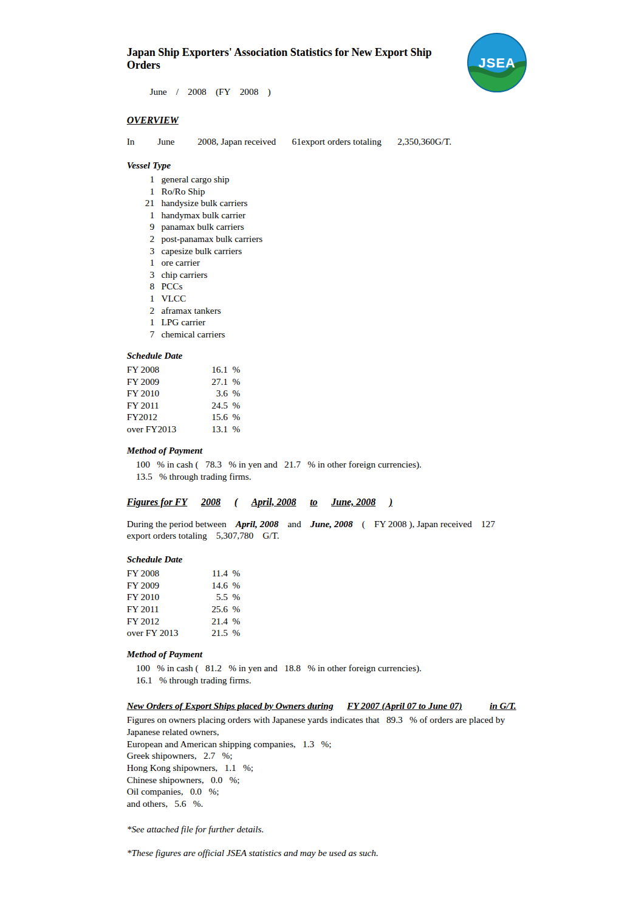JSEA
Japan Ship Exporters' Association Statistics for New Export Ship Orders
June / 2008 (FY 2008 )
OVERVIEW
In June 2008 , Japan received 61 export orders totaling 2,350,360 G/T.
Vessel Type
| 1 | general cargo ship |
| 1 | Ro/Ro Ship |
| 21 | handysize bulk carriers |
| 1 | handymax bulk carrier |
| 9 | panamax bulk carriers |
| 2 | post-panamax bulk carriers |
| 3 | capesize bulk carriers |
| 1 | ore carrier |
| 3 | chip carriers |
| 8 | PCCs |
| 1 | VLCC |
| 2 | aframax tankers |
| 1 | LPG carrier |
| 7 | chemical carriers |
Schedule Date
| FY 2008 | 16.1 | % |
| FY 2009 | 27.1 | % |
| FY 2010 | 3.6 | % |
| FY 2011 | 24.5 | % |
| FY2012 | 15.6 | % |
| over FY2013 | 13.1 | % |
Method of Payment
100 % in cash ( 78.3 % in yen and 21.7 % in other foreign currencies).
13.5 % through trading firms.
Figures for FY 2008 ( April, 2008 to June, 2008 )
During the period between April, 2008 and June, 2008 ( FY 2008 ), Japan received 127 export orders totaling 5,307,780 G/T.
Schedule Date
| FY 2008 | 11.4 | % |
| FY 2009 | 14.6 | % |
| FY 2010 | 5.5 | % |
| FY 2011 | 25.6 | % |
| FY 2012 | 21.4 | % |
| over FY 2013 | 21.5 | % |
Method of Payment
100 % in cash ( 81.2 % in yen and 18.8 % in other foreign currencies).
16.1 % through trading firms.
New Orders of Export Ships placed by Owners during FY 2007 (April 07 to June 07) in G/T.
Figures on owners placing orders with Japanese yards indicates that 89.3 % of orders are placed by Japanese related owners,
European and American shipping companies, 1.3 %;
Greek shipowners, 2.7 %;
Hong Kong shipowners, 1.1 %;
Chinese shipowners, 0.0 %;
Oil companies, 0.0 %;
and others, 5.6 %.
*See attached file for further details.
*These figures are official JSEA statistics and may be used as such.